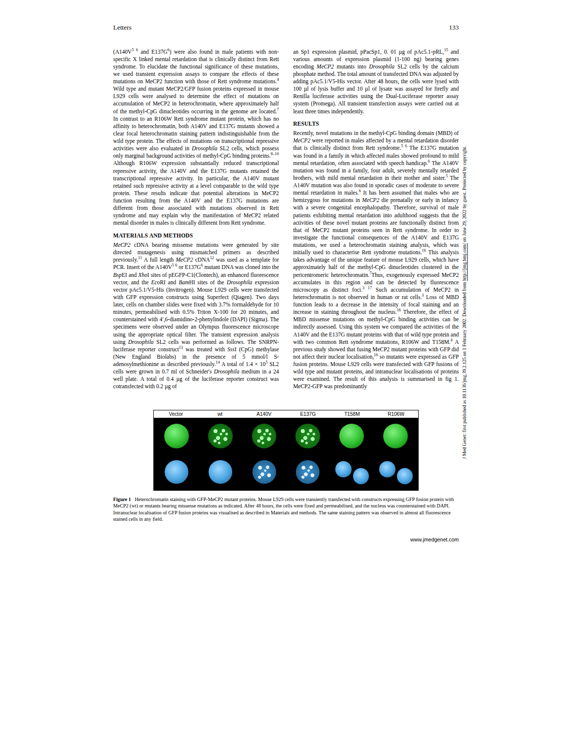J Med Genet: first published as 10.1136/jmg.39.2.125 on 1 February 2002. Downloaded from http://jmg.bmj.com/ on June 29, 2022 by guest. Protected by copyright.
Letters
133
(A140V5 6 and E137G6) were also found in male patients with non-specific X linked mental retardation that is clinically distinct from Rett syndrome. To elucidate the functional significance of these mutations, we used transient expression assays to compare the effects of these mutations on MeCP2 function with those of Rett syndrome mutations.4 Wild type and mutant MeCP2/GFP fusion proteins expressed in mouse L929 cells were analysed to determine the effect of mutations on accumulation of MeCP2 in heterochromatin, where approximately half of the methyl-CpG dinucleotides occurring in the genome are located.7 In contrast to an R106W Rett syndrome mutant protein, which has no affinity to heterochromatin, both A140V and E137G mutants showed a clear focal heterochromatin staining pattern indistinguishable from the wild type protein. The effects of mutations on transcriptional repressive activities were also evaluated in Drosophila SL2 cells, which possess only marginal background activities of methyl-CpG binding proteins.8–10 Although R106W expression substantially reduced transcriptional repressive activity, the A140V and the E137G mutants retained the transcriptional repressive activity. In particular, the A140V mutant retained such repressive activity at a level comparable to the wild type protein. These results indicate that potential alterations in MeCP2 function resulting from the A140V and the E137G mutations are different from those associated with mutations observed in Rett syndrome and may explain why the manifestation of MeCP2 related mental disorder in males is clinically different from Rett syndrome.
Materials and methods
MeCP2 cDNA bearing missense mutations were generated by site directed mutagenesis using mismatched primers as described previously.11 A full length MeCP2 cDNA12 was used as a template for PCR. Insert of the A140V5 6 or E137G6 mutant DNA was cloned into the Bsp EI and Xho I sites of pEGFP-C1(Clontech), an enhanced fluorescence vector, and the Eco RI and Bam HI sites of the Drosophila expression vector pAc5.1/V5-His (Invitrogen). Mouse L929 cells were transfected with GFP expression constructs using Superfect (Qiagen). Two days later, cells on chamber slides were fixed with 3.7% formaldehyde for 10 minutes, permeabilised with 0.5% Triton X-100 for 20 minutes, and counterstained with 4′,6-diamidino-2-phenylindole (DAPI) (Sigma). The specimens were observed under an Olympus fluorescence microscope using the appropriate optical filter. The transient expression analysis using Drosophila SL2 cells was performed as follows. The SNRPN-luciferase reporter construct13 was treated with Sss I (CpG) methylase (New England Biolabs) in the presence of 5 mmol/l S-adenosylmethionine as described previously.14 A total of 1.4 × 105 SL2 cells were grown in 0.7 ml of Schneider's Drosophila medium in a 24 well plate. A total of 0.4 µg of the luciferase reporter construct was cotransfected with 0.2 µg of
an Sp1 expression plasmid, pPacSp1, 0. 01 µg of pAc5.1-pRL,15 and various amounts of expression plasmid (1-100 ng) bearing genes encoding MeCP2 mutants into Drosophila SL2 cells by the calcium phosphate method. The total amount of transfected DNA was adjusted by adding pAc5.1/V5-His vector. After 48 hours, the cells were lysed with 100 µl of lysis buffer and 10 µl of lysate was assayed for firefly and Renilla luciferase activities using the Dual-Luciferase reporter assay system (Promega). All transient transfection assays were carried out at least three times independently.
Results
Recently, novel mutations in the methyl-CpG binding domain (MBD) of MeCP2 were reported in males affected by a mental retardation disorder that is clinically distinct from Rett syndrome.5 6 The E137G mutation was found in a family in which affected males showed profound to mild mental retardation, often associated with speech handicap.6 The A140V mutation was found in a family, four adult, severely mentally retarded brothers, with mild mental retardation in their mother and sister.5 The A140V mutation was also found in sporadic cases of moderate to severe mental retardation in males.6 It has been assumed that males who are hemizygous for mutations in MeCP2 die prenatally or early in infancy with a severe congenital encephalopathy. Therefore, survival of male patients exhibiting mental retardation into adulthood suggests that the activities of these novel mutant proteins are functionally distinct from that of MeCP2 mutant proteins seen in Rett syndrome. In order to investigate the functional consequences of the A140V and E137G mutations, we used a heterochromatin staining analysis, which was initially used to characterise Rett syndrome mutations.16 This analysis takes advantage of the unique feature of mouse L929 cells, which have approximately half of the methyl-CpG dinucleotides clustered in the pericentromeric heterochromatin.7Thus, exogenously expressed MeCP2 accumulates in this region and can be detected by fluorescence microscopy as distinct foci.3 17 Such accumulation of MeCP2 in heterochromatin is not observed in human or rat cells.3 Loss of MBD function leads to a decrease in the intensity of focal staining and an increase in staining throughout the nucleus.16 Therefore, the effect of MBD missense mutations on methyl-CpG binding activities can be indirectly assessed. Using this system we compared the activities of the A140V and the E137G mutant proteins with that of wild type protein and with two common Rett syndrome mutations, R106W and T158M.4 A previous study showed that fusing MeCP2 mutant proteins with GFP did not affect their nuclear localisation,16 so mutants were expressed as GFP fusion proteins. Mouse L929 cells were transfected with GFP fusions of wild type and mutant proteins, and intranuclear localisations of proteins were examined. The result of this analysis is summarised in fig 1. MeCP2-GFP was predominantly
Vector
wt
A140V
E137G
T158M
R106W
Figure 1 Heterochromatin staining with GFP-MeCP2 mutant proteins. Mouse L929 cells were transiently transfected with constructs expressing GFP fusion protein with MeCP2 (wt) or mutants bearing missense mutations as indicated. After 48 hours, the cells were fixed and permeabilised, and the nucleus was counterstained with DAPI. Intranuclear localisation of GFP fusion proteins was visualised as described in Materials and methods. The same staining pattern was observed in almost all fluorescence stained cells in any field.
www.jmedgenet.com